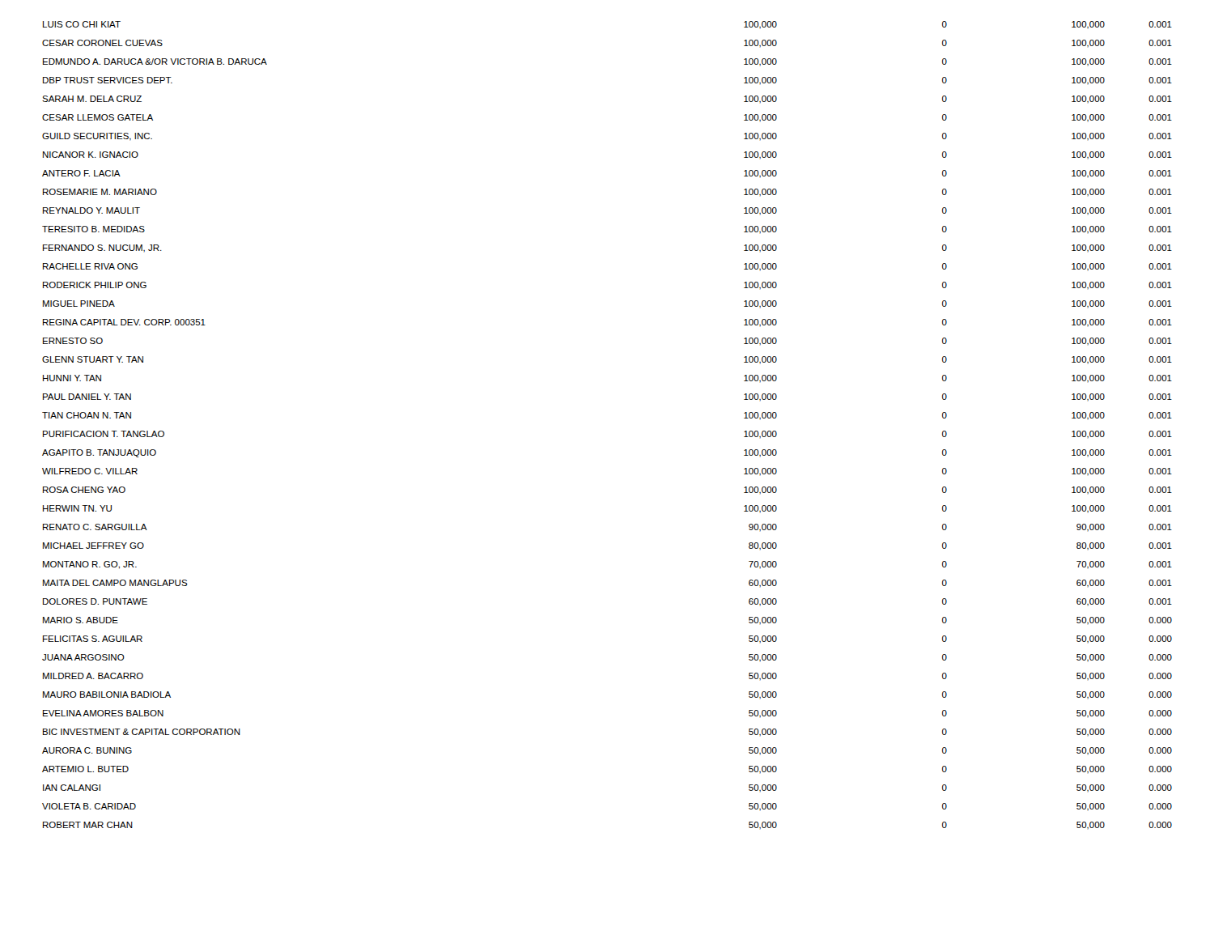| LUIS CO CHI KIAT | 100,000 | 0 | 100,000 | 0.001 |
| CESAR CORONEL CUEVAS | 100,000 | 0 | 100,000 | 0.001 |
| EDMUNDO A. DARUCA &/OR VICTORIA B. DARUCA | 100,000 | 0 | 100,000 | 0.001 |
| DBP TRUST SERVICES DEPT. | 100,000 | 0 | 100,000 | 0.001 |
| SARAH M. DELA CRUZ | 100,000 | 0 | 100,000 | 0.001 |
| CESAR LLEMOS GATELA | 100,000 | 0 | 100,000 | 0.001 |
| GUILD SECURITIES, INC. | 100,000 | 0 | 100,000 | 0.001 |
| NICANOR K. IGNACIO | 100,000 | 0 | 100,000 | 0.001 |
| ANTERO F. LACIA | 100,000 | 0 | 100,000 | 0.001 |
| ROSEMARIE M. MARIANO | 100,000 | 0 | 100,000 | 0.001 |
| REYNALDO Y. MAULIT | 100,000 | 0 | 100,000 | 0.001 |
| TERESITO B. MEDIDAS | 100,000 | 0 | 100,000 | 0.001 |
| FERNANDO S. NUCUM, JR. | 100,000 | 0 | 100,000 | 0.001 |
| RACHELLE RIVA ONG | 100,000 | 0 | 100,000 | 0.001 |
| RODERICK PHILIP ONG | 100,000 | 0 | 100,000 | 0.001 |
| MIGUEL PINEDA | 100,000 | 0 | 100,000 | 0.001 |
| REGINA CAPITAL DEV. CORP. 000351 | 100,000 | 0 | 100,000 | 0.001 |
| ERNESTO SO | 100,000 | 0 | 100,000 | 0.001 |
| GLENN STUART Y. TAN | 100,000 | 0 | 100,000 | 0.001 |
| HUNNI Y. TAN | 100,000 | 0 | 100,000 | 0.001 |
| PAUL DANIEL Y. TAN | 100,000 | 0 | 100,000 | 0.001 |
| TIAN CHOAN N. TAN | 100,000 | 0 | 100,000 | 0.001 |
| PURIFICACION T. TANGLAO | 100,000 | 0 | 100,000 | 0.001 |
| AGAPITO B. TANJUAQUIO | 100,000 | 0 | 100,000 | 0.001 |
| WILFREDO C. VILLAR | 100,000 | 0 | 100,000 | 0.001 |
| ROSA CHENG YAO | 100,000 | 0 | 100,000 | 0.001 |
| HERWIN TN. YU | 100,000 | 0 | 100,000 | 0.001 |
| RENATO C. SARGUILLA | 90,000 | 0 | 90,000 | 0.001 |
| MICHAEL JEFFREY GO | 80,000 | 0 | 80,000 | 0.001 |
| MONTANO R. GO, JR. | 70,000 | 0 | 70,000 | 0.001 |
| MAITA DEL CAMPO MANGLAPUS | 60,000 | 0 | 60,000 | 0.001 |
| DOLORES D. PUNTAWE | 60,000 | 0 | 60,000 | 0.001 |
| MARIO S. ABUDE | 50,000 | 0 | 50,000 | 0.000 |
| FELICITAS S. AGUILAR | 50,000 | 0 | 50,000 | 0.000 |
| JUANA ARGOSINO | 50,000 | 0 | 50,000 | 0.000 |
| MILDRED A. BACARRO | 50,000 | 0 | 50,000 | 0.000 |
| MAURO BABILONIA BADIOLA | 50,000 | 0 | 50,000 | 0.000 |
| EVELINA AMORES BALBON | 50,000 | 0 | 50,000 | 0.000 |
| BIC INVESTMENT & CAPITAL CORPORATION | 50,000 | 0 | 50,000 | 0.000 |
| AURORA C. BUNING | 50,000 | 0 | 50,000 | 0.000 |
| ARTEMIO L. BUTED | 50,000 | 0 | 50,000 | 0.000 |
| IAN CALANGI | 50,000 | 0 | 50,000 | 0.000 |
| VIOLETA B. CARIDAD | 50,000 | 0 | 50,000 | 0.000 |
| ROBERT MAR CHAN | 50,000 | 0 | 50,000 | 0.000 |